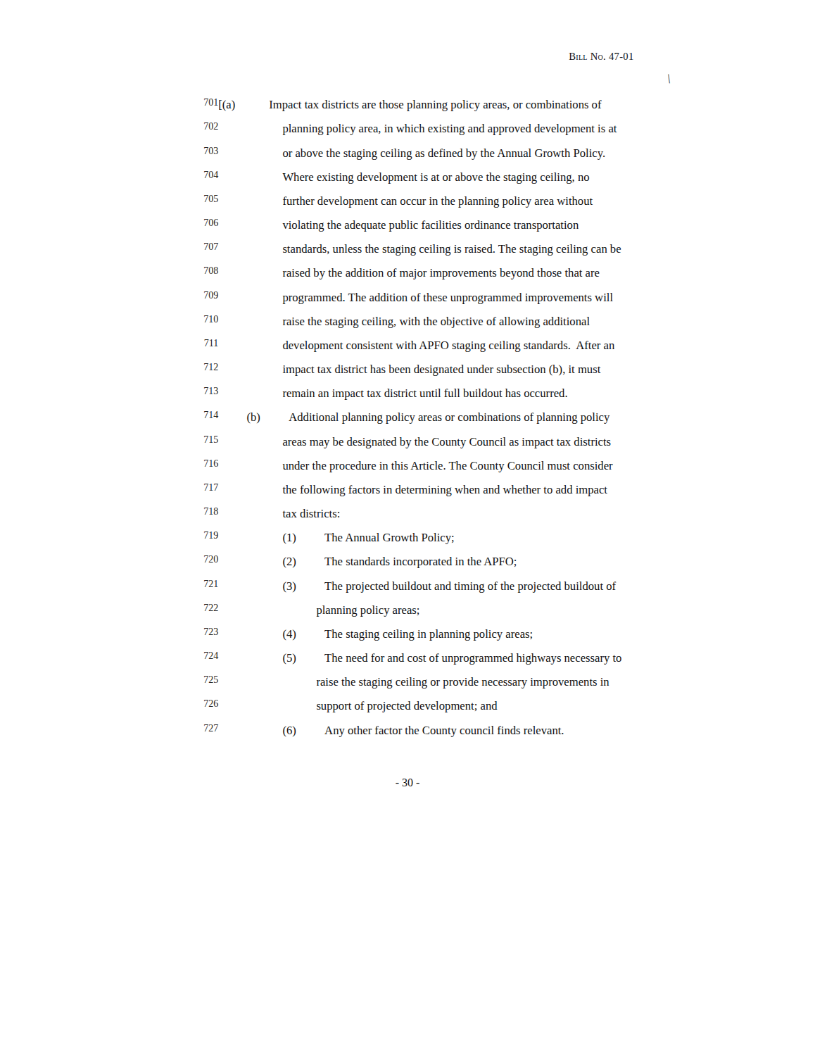Bill No. 47-01
\
| 701 | [(a) Impact tax districts are those planning policy areas, or combinations of |
| 702 | planning policy area, in which existing and approved development is at |
| 703 | or above the staging ceiling as defined by the Annual Growth Policy. |
| 704 | Where existing development is at or above the staging ceiling, no |
| 705 | further development can occur in the planning policy area without |
| 706 | violating the adequate public facilities ordinance transportation |
| 707 | standards, unless the staging ceiling is raised. The staging ceiling can be |
| 708 | raised by the addition of major improvements beyond those that are |
| 709 | programmed. The addition of these unprogrammed improvements will |
| 710 | raise the staging ceiling, with the objective of allowing additional |
| 711 | development consistent with APFO staging ceiling standards. After an |
| 712 | impact tax district has been designated under subsection (b), it must |
| 713 | remain an impact tax district until full buildout has occurred. |
| 714 | (b) Additional planning policy areas or combinations of planning policy |
| 715 | areas may be designated by the County Council as impact tax districts |
| 716 | under the procedure in this Article. The County Council must consider |
| 717 | the following factors in determining when and whether to add impact |
| 718 | tax districts: |
| 719 | (1) The Annual Growth Policy; |
| 720 | (2) The standards incorporated in the APFO; |
| 721 | (3) The projected buildout and timing of the projected buildout of |
| 722 | planning policy areas; |
| 723 | (4) The staging ceiling in planning policy areas; |
| 724 | (5) The need for and cost of unprogrammed highways necessary to |
| 725 | raise the staging ceiling or provide necessary improvements in |
| 726 | support of projected development; and |
| 727 | (6) Any other factor the County council finds relevant. |
- 30 -